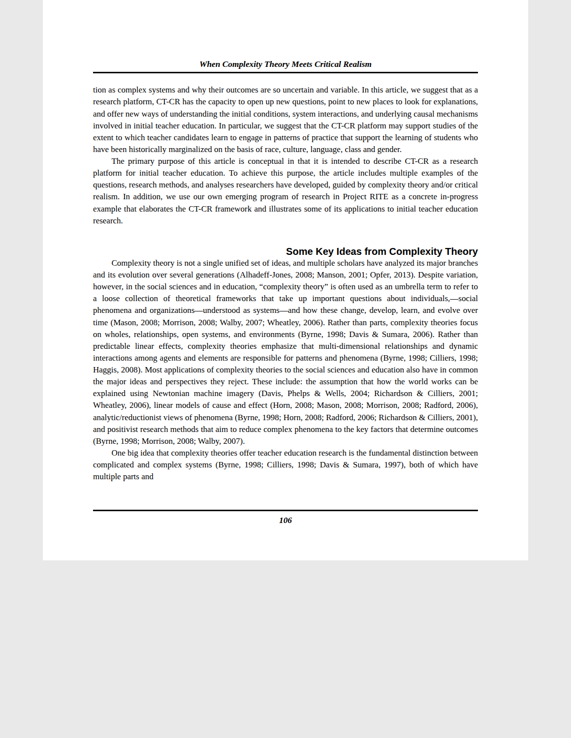When Complexity Theory Meets Critical Realism
tion as complex systems and why their outcomes are so uncertain and variable. In this article, we suggest that as a research platform, CT-CR has the capacity to open up new questions, point to new places to look for explanations, and offer new ways of understanding the initial conditions, system interactions, and underlying causal mechanisms involved in initial teacher education. In particular, we suggest that the CT-CR platform may support studies of the extent to which teacher candidates learn to engage in patterns of practice that support the learning of students who have been historically marginalized on the basis of race, culture, language, class and gender.
The primary purpose of this article is conceptual in that it is intended to describe CT-CR as a research platform for initial teacher education. To achieve this purpose, the article includes multiple examples of the questions, research methods, and analyses researchers have developed, guided by complexity theory and/or critical realism. In addition, we use our own emerging program of research in Project RITE as a concrete in-progress example that elaborates the CT-CR framework and illustrates some of its applications to initial teacher education research.
Some Key Ideas from Complexity Theory
Complexity theory is not a single unified set of ideas, and multiple scholars have analyzed its major branches and its evolution over several generations (Alhadeff-Jones, 2008; Manson, 2001; Opfer, 2013). Despite variation, however, in the social sciences and in education, “complexity theory” is often used as an umbrella term to refer to a loose collection of theoretical frameworks that take up important questions about individuals,—social phenomena and organizations—understood as systems—and how these change, develop, learn, and evolve over time (Mason, 2008; Morrison, 2008; Walby, 2007; Wheatley, 2006). Rather than parts, complexity theories focus on wholes, relationships, open systems, and environments (Byrne, 1998; Davis & Sumara, 2006). Rather than predictable linear effects, complexity theories emphasize that multi-dimensional relationships and dynamic interactions among agents and elements are responsible for patterns and phenomena (Byrne, 1998; Cilliers, 1998; Haggis, 2008). Most applications of complexity theories to the social sciences and education also have in common the major ideas and perspectives they reject. These include: the assumption that how the world works can be explained using Newtonian machine imagery (Davis, Phelps & Wells, 2004; Richardson & Cilliers, 2001; Wheatley, 2006), linear models of cause and effect (Horn, 2008; Mason, 2008; Morrison, 2008; Radford, 2006), analytic/reductionist views of phenomena (Byrne, 1998; Horn, 2008; Radford, 2006; Richardson & Cilliers, 2001), and positivist research methods that aim to reduce complex phenomena to the key factors that determine outcomes (Byrne, 1998; Morrison, 2008; Walby, 2007).
One big idea that complexity theories offer teacher education research is the fundamental distinction between complicated and complex systems (Byrne, 1998; Cilliers, 1998; Davis & Sumara, 1997), both of which have multiple parts and
106